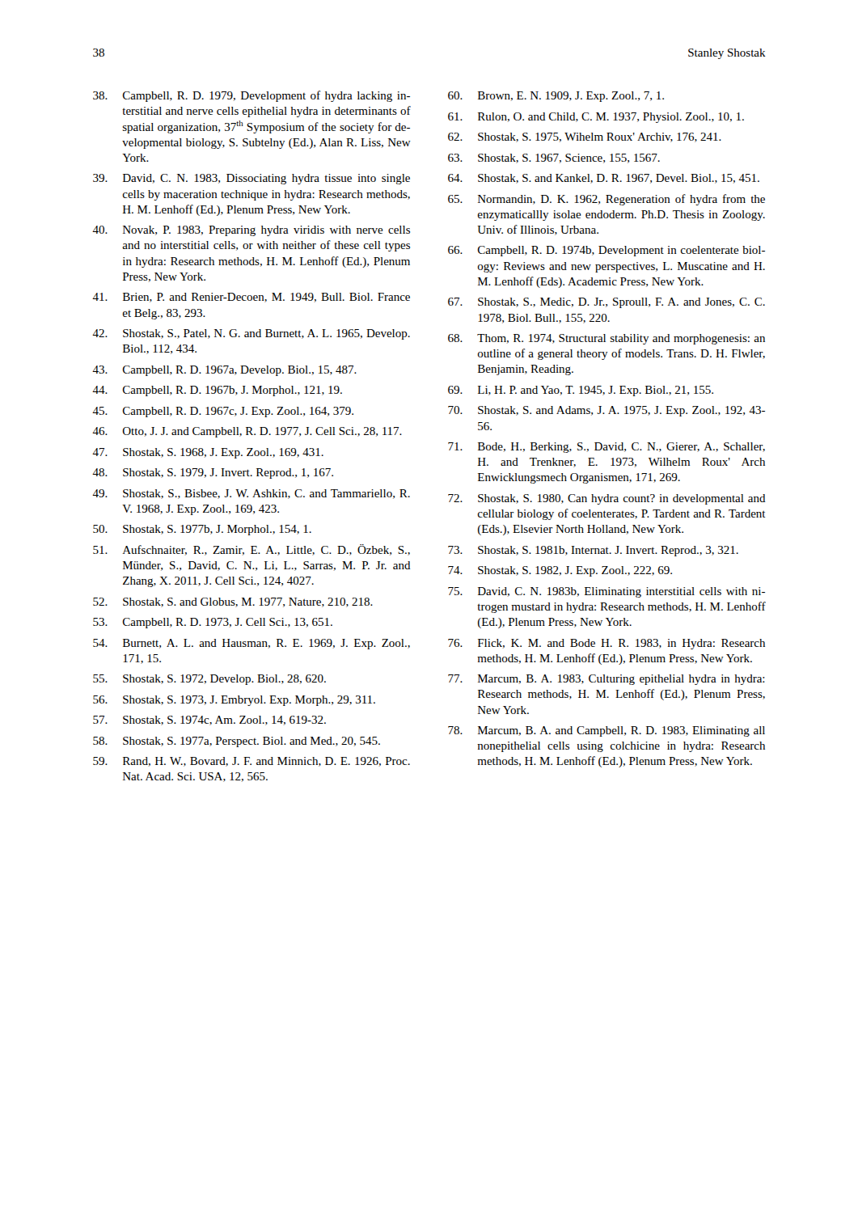38 Stanley Shostak
38. Campbell, R. D. 1979, Development of hydra lacking interstitial and nerve cells epithelial hydra in determinants of spatial organization, 37th Symposium of the society for developmental biology, S. Subtelny (Ed.), Alan R. Liss, New York.
39. David, C. N. 1983, Dissociating hydra tissue into single cells by maceration technique in hydra: Research methods, H. M. Lenhoff (Ed.), Plenum Press, New York.
40. Novak, P. 1983, Preparing hydra viridis with nerve cells and no interstitial cells, or with neither of these cell types in hydra: Research methods, H. M. Lenhoff (Ed.), Plenum Press, New York.
41. Brien, P. and Renier-Decoen, M. 1949, Bull. Biol. France et Belg., 83, 293.
42. Shostak, S., Patel, N. G. and Burnett, A. L. 1965, Develop. Biol., 112, 434.
43. Campbell, R. D. 1967a, Develop. Biol., 15, 487.
44. Campbell, R. D. 1967b, J. Morphol., 121, 19.
45. Campbell, R. D. 1967c, J. Exp. Zool., 164, 379.
46. Otto, J. J. and Campbell, R. D. 1977, J. Cell Sci., 28, 117.
47. Shostak, S. 1968, J. Exp. Zool., 169, 431.
48. Shostak, S. 1979, J. Invert. Reprod., 1, 167.
49. Shostak, S., Bisbee, J. W. Ashkin, C. and Tammariello, R. V. 1968, J. Exp. Zool., 169, 423.
50. Shostak, S. 1977b, J. Morphol., 154, 1.
51. Aufschnaiter, R., Zamir, E. A., Little, C. D., Özbek, S., Münder, S., David, C. N., Li, L., Sarras, M. P. Jr. and Zhang, X. 2011, J. Cell Sci., 124, 4027.
52. Shostak, S. and Globus, M. 1977, Nature, 210, 218.
53. Campbell, R. D. 1973, J. Cell Sci., 13, 651.
54. Burnett, A. L. and Hausman, R. E. 1969, J. Exp. Zool., 171, 15.
55. Shostak, S. 1972, Develop. Biol., 28, 620.
56. Shostak, S. 1973, J. Embryol. Exp. Morph., 29, 311.
57. Shostak, S. 1974c, Am. Zool., 14, 619-32.
58. Shostak, S. 1977a, Perspect. Biol. and Med., 20, 545.
59. Rand, H. W., Bovard, J. F. and Minnich, D. E. 1926, Proc. Nat. Acad. Sci. USA, 12, 565.
60. Brown, E. N. 1909, J. Exp. Zool., 7, 1.
61. Rulon, O. and Child, C. M. 1937, Physiol. Zool., 10, 1.
62. Shostak, S. 1975, Wihelm Roux' Archiv, 176, 241.
63. Shostak, S. 1967, Science, 155, 1567.
64. Shostak, S. and Kankel, D. R. 1967, Devel. Biol., 15, 451.
65. Normandin, D. K. 1962, Regeneration of hydra from the enzymaticallly isolae endoderm. Ph.D. Thesis in Zoology. Univ. of Illinois, Urbana.
66. Campbell, R. D. 1974b, Development in coelenterate biology: Reviews and new perspectives, L. Muscatine and H. M. Lenhoff (Eds). Academic Press, New York.
67. Shostak, S., Medic, D. Jr., Sproull, F. A. and Jones, C. C. 1978, Biol. Bull., 155, 220.
68. Thom, R. 1974, Structural stability and morphogenesis: an outline of a general theory of models. Trans. D. H. Flwler, Benjamin, Reading.
69. Li, H. P. and Yao, T. 1945, J. Exp. Biol., 21, 155.
70. Shostak, S. and Adams, J. A. 1975, J. Exp. Zool., 192, 43-56.
71. Bode, H., Berking, S., David, C. N., Gierer, A., Schaller, H. and Trenkner, E. 1973, Wilhelm Roux' Arch Enwicklungsmech Organismen, 171, 269.
72. Shostak, S. 1980, Can hydra count? in developmental and cellular biology of coelenterates, P. Tardent and R. Tardent (Eds.), Elsevier North Holland, New York.
73. Shostak, S. 1981b, Internat. J. Invert. Reprod., 3, 321.
74. Shostak, S. 1982, J. Exp. Zool., 222, 69.
75. David, C. N. 1983b, Eliminating interstitial cells with nitrogen mustard in hydra: Research methods, H. M. Lenhoff (Ed.), Plenum Press, New York.
76. Flick, K. M. and Bode H. R. 1983, in Hydra: Research methods, H. M. Lenhoff (Ed.), Plenum Press, New York.
77. Marcum, B. A. 1983, Culturing epithelial hydra in hydra: Research methods, H. M. Lenhoff (Ed.), Plenum Press, New York.
78. Marcum, B. A. and Campbell, R. D. 1983, Eliminating all nonepithelial cells using colchicine in hydra: Research methods, H. M. Lenhoff (Ed.), Plenum Press, New York.